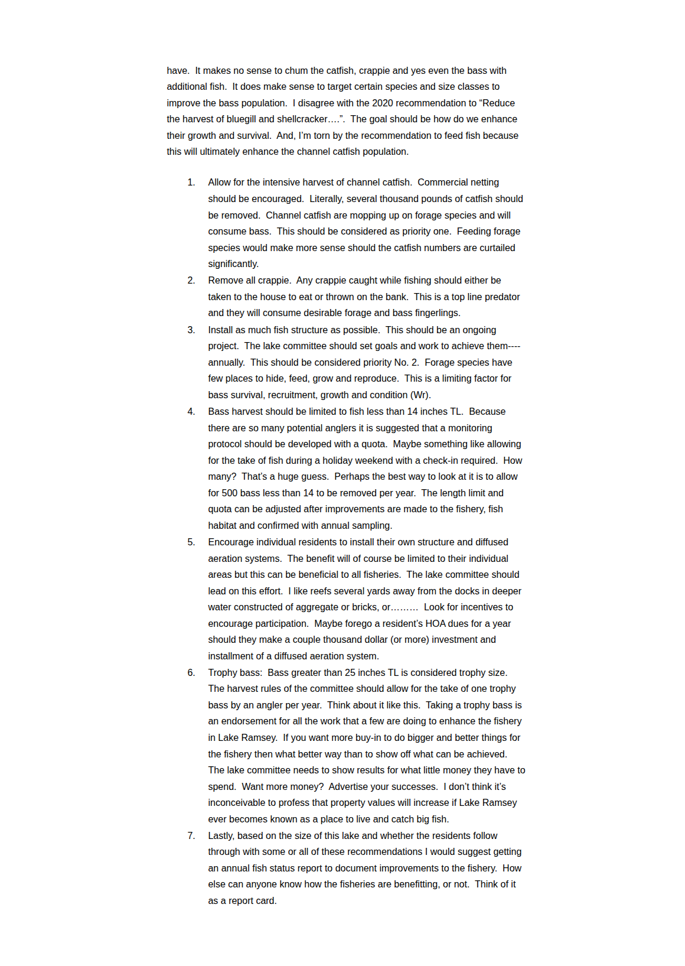have. It makes no sense to chum the catfish, crappie and yes even the bass with additional fish. It does make sense to target certain species and size classes to improve the bass population. I disagree with the 2020 recommendation to “Reduce the harvest of bluegill and shellcracker….”. The goal should be how do we enhance their growth and survival. And, I’m torn by the recommendation to feed fish because this will ultimately enhance the channel catfish population.
Allow for the intensive harvest of channel catfish. Commercial netting should be encouraged. Literally, several thousand pounds of catfish should be removed. Channel catfish are mopping up on forage species and will consume bass. This should be considered as priority one. Feeding forage species would make more sense should the catfish numbers are curtailed significantly.
Remove all crappie. Any crappie caught while fishing should either be taken to the house to eat or thrown on the bank. This is a top line predator and they will consume desirable forage and bass fingerlings.
Install as much fish structure as possible. This should be an ongoing project. The lake committee should set goals and work to achieve them----annually. This should be considered priority No. 2. Forage species have few places to hide, feed, grow and reproduce. This is a limiting factor for bass survival, recruitment, growth and condition (Wr).
Bass harvest should be limited to fish less than 14 inches TL. Because there are so many potential anglers it is suggested that a monitoring protocol should be developed with a quota. Maybe something like allowing for the take of fish during a holiday weekend with a check-in required. How many? That’s a huge guess. Perhaps the best way to look at it is to allow for 500 bass less than 14 to be removed per year. The length limit and quota can be adjusted after improvements are made to the fishery, fish habitat and confirmed with annual sampling.
Encourage individual residents to install their own structure and diffused aeration systems. The benefit will of course be limited to their individual areas but this can be beneficial to all fisheries. The lake committee should lead on this effort. I like reefs several yards away from the docks in deeper water constructed of aggregate or bricks, or……… Look for incentives to encourage participation. Maybe forego a resident’s HOA dues for a year should they make a couple thousand dollar (or more) investment and installment of a diffused aeration system.
Trophy bass: Bass greater than 25 inches TL is considered trophy size. The harvest rules of the committee should allow for the take of one trophy bass by an angler per year. Think about it like this. Taking a trophy bass is an endorsement for all the work that a few are doing to enhance the fishery in Lake Ramsey. If you want more buy-in to do bigger and better things for the fishery then what better way than to show off what can be achieved. The lake committee needs to show results for what little money they have to spend. Want more money? Advertise your successes. I don’t think it’s inconceivable to profess that property values will increase if Lake Ramsey ever becomes known as a place to live and catch big fish.
Lastly, based on the size of this lake and whether the residents follow through with some or all of these recommendations I would suggest getting an annual fish status report to document improvements to the fishery. How else can anyone know how the fisheries are benefitting, or not. Think of it as a report card.